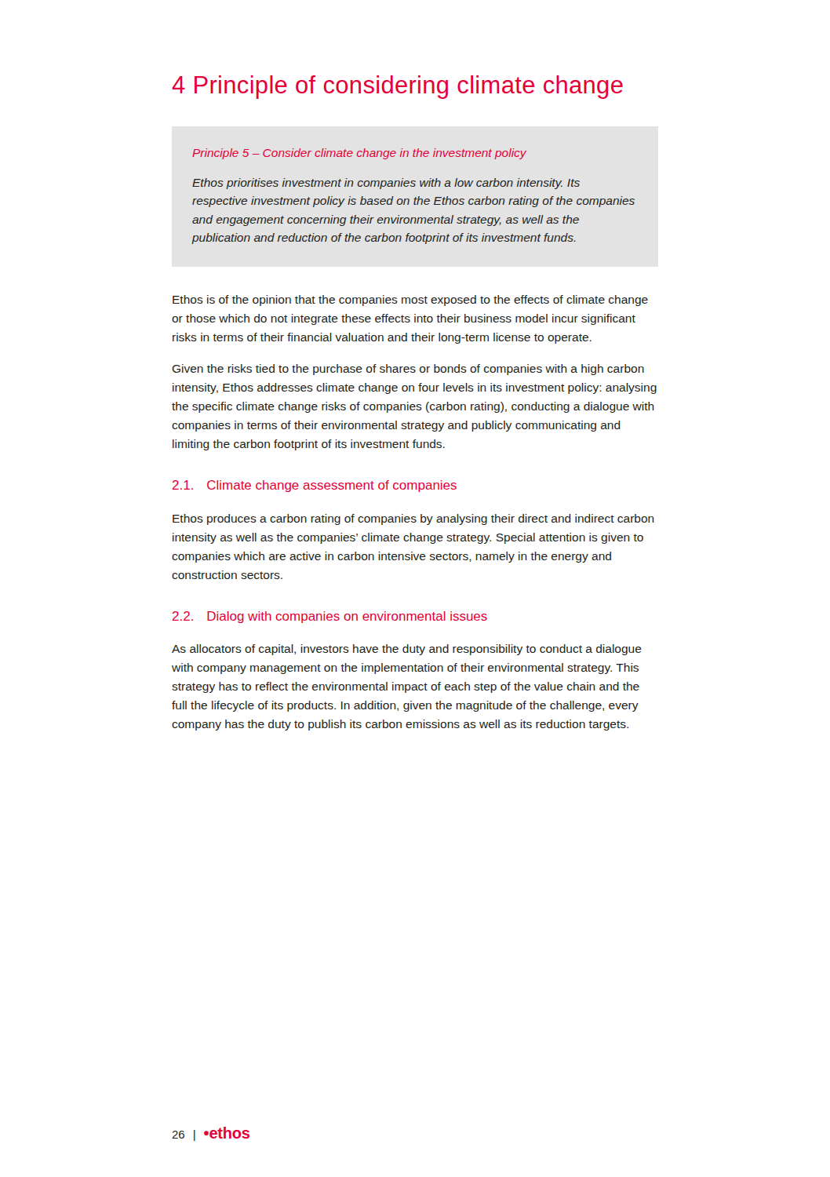4 Principle of considering climate change
Principle 5 – Consider climate change in the investment policy
Ethos prioritises investment in companies with a low carbon intensity. Its respective investment policy is based on the Ethos carbon rating of the companies and engagement concerning their environmental strategy, as well as the publication and reduction of the carbon footprint of its investment funds.
Ethos is of the opinion that the companies most exposed to the effects of climate change or those which do not integrate these effects into their business model incur significant risks in terms of their financial valuation and their long-term license to operate.
Given the risks tied to the purchase of shares or bonds of companies with a high carbon intensity, Ethos addresses climate change on four levels in its investment policy: analysing the specific climate change risks of companies (carbon rating), conducting a dialogue with companies in terms of their environmental strategy and publicly communicating and limiting the carbon footprint of its investment funds.
2.1. Climate change assessment of companies
Ethos produces a carbon rating of companies by analysing their direct and indirect carbon intensity as well as the companies’ climate change strategy. Special attention is given to companies which are active in carbon intensive sectors, namely in the energy and construction sectors.
2.2. Dialog with companies on environmental issues
As allocators of capital, investors have the duty and responsibility to conduct a dialogue with company management on the implementation of their environmental strategy. This strategy has to reflect the environmental impact of each step of the value chain and the full the lifecycle of its products. In addition, given the magnitude of the challenge, every company has the duty to publish its carbon emissions as well as its reduction targets.
26 | •ethos